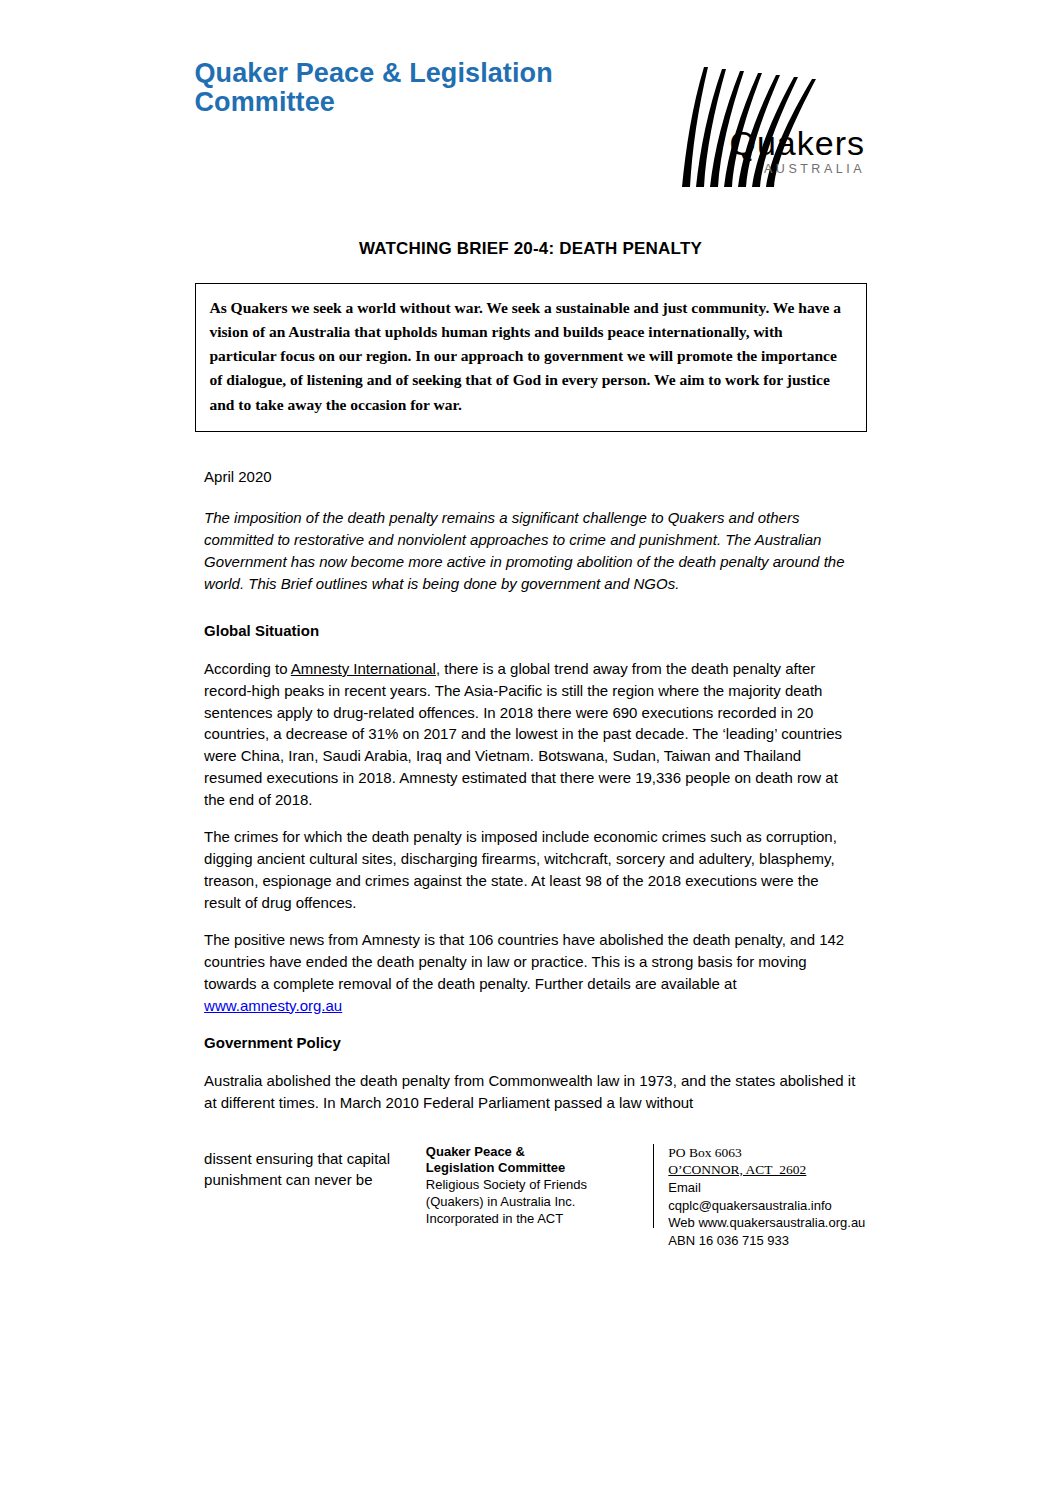Quaker Peace & Legislation Committee
Quakers AUSTRALIA
WATCHING BRIEF 20-4: DEATH PENALTY
As Quakers we seek a world without war. We seek a sustainable and just community. We have a vision of an Australia that upholds human rights and builds peace internationally, with particular focus on our region. In our approach to government we will promote the importance of dialogue, of listening and of seeking that of God in every person. We aim to work for justice and to take away the occasion for war.
April 2020
The imposition of the death penalty remains a significant challenge to Quakers and others committed to restorative and nonviolent approaches to crime and punishment. The Australian Government has now become more active in promoting abolition of the death penalty around the world. This Brief outlines what is being done by government and NGOs.
Global Situation
According to Amnesty International, there is a global trend away from the death penalty after record-high peaks in recent years. The Asia-Pacific is still the region where the majority death sentences apply to drug-related offences. In 2018 there were 690 executions recorded in 20 countries, a decrease of 31% on 2017 and the lowest in the past decade. The ‘leading’ countries were China, Iran, Saudi Arabia, Iraq and Vietnam. Botswana, Sudan, Taiwan and Thailand resumed executions in 2018. Amnesty estimated that there were 19,336 people on death row at the end of 2018.
The crimes for which the death penalty is imposed include economic crimes such as corruption, digging ancient cultural sites, discharging firearms, witchcraft, sorcery and adultery, blasphemy, treason, espionage and crimes against the state. At least 98 of the 2018 executions were the result of drug offences.
The positive news from Amnesty is that 106 countries have abolished the death penalty, and 142 countries have ended the death penalty in law or practice. This is a strong basis for moving towards a complete removal of the death penalty. Further details are available at www.amnesty.org.au
Government Policy
Australia abolished the death penalty from Commonwealth law in 1973, and the states abolished it at different times. In March 2010 Federal Parliament passed a law without
dissent ensuring that capital punishment can never be
Quaker Peace & Legislation Committee Religious Society of Friends (Quakers) in Australia Inc. Incorporated in the ACT
PO Box 6063
O’CONNOR, ACT 2602
Email cqplc@quakersaustralia.info
Web www.quakersaustralia.org.au
ABN 16 036 715 933